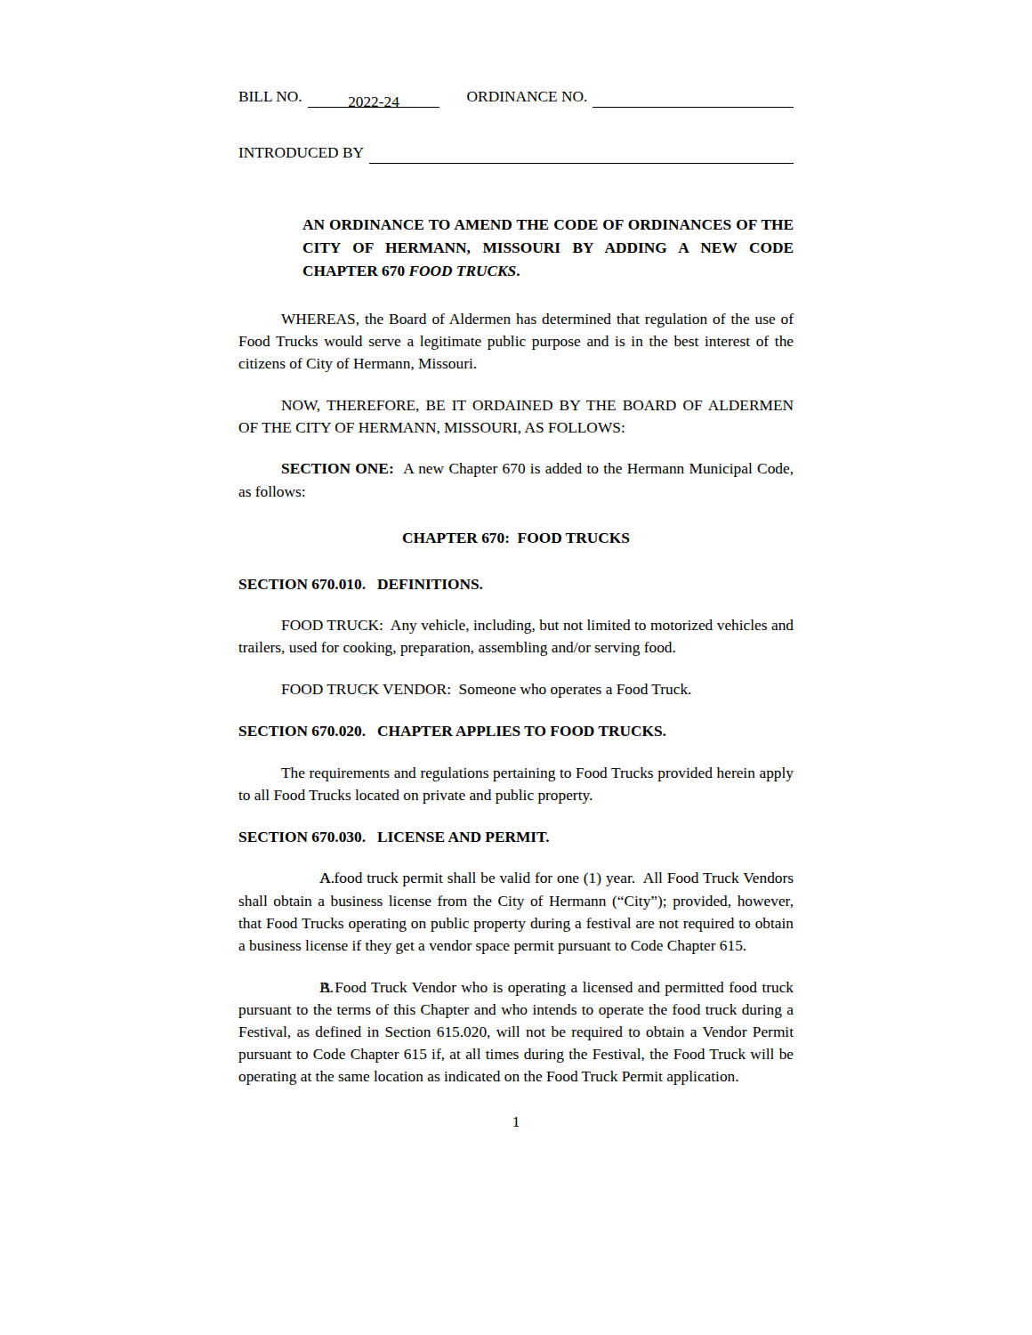BILL NO. 2022-24 ORDINANCE NO.
INTRODUCED BY
An Ordinance to amend the Code of Ordinances of the City of Hermann, Missouri by adding a new Code Chapter 670 Food Trucks.
WHEREAS, the Board of Aldermen has determined that regulation of the use of Food Trucks would serve a legitimate public purpose and is in the best interest of the citizens of City of Hermann, Missouri.
NOW, THEREFORE, BE IT ORDAINED BY THE BOARD OF ALDERMEN OF THE CITY OF HERMANN, MISSOURI, AS FOLLOWS:
SECTION ONE: A new Chapter 670 is added to the Hermann Municipal Code, as follows:
Chapter 670: Food Trucks
Section 670.010. Definitions.
FOOD TRUCK: Any vehicle, including, but not limited to motorized vehicles and trailers, used for cooking, preparation, assembling and/or serving food.
FOOD TRUCK VENDOR: Someone who operates a Food Truck.
Section 670.020. Chapter Applies to Food Trucks.
The requirements and regulations pertaining to Food Trucks provided herein apply to all Food Trucks located on private and public property.
Section 670.030. License and Permit.
A. A food truck permit shall be valid for one (1) year. All Food Truck Vendors shall obtain a business license from the City of Hermann (“City”); provided, however, that Food Trucks operating on public property during a festival are not required to obtain a business license if they get a vendor space permit pursuant to Code Chapter 615.
B. A Food Truck Vendor who is operating a licensed and permitted food truck pursuant to the terms of this Chapter and who intends to operate the food truck during a Festival, as defined in Section 615.020, will not be required to obtain a Vendor Permit pursuant to Code Chapter 615 if, at all times during the Festival, the Food Truck will be operating at the same location as indicated on the Food Truck Permit application.
1